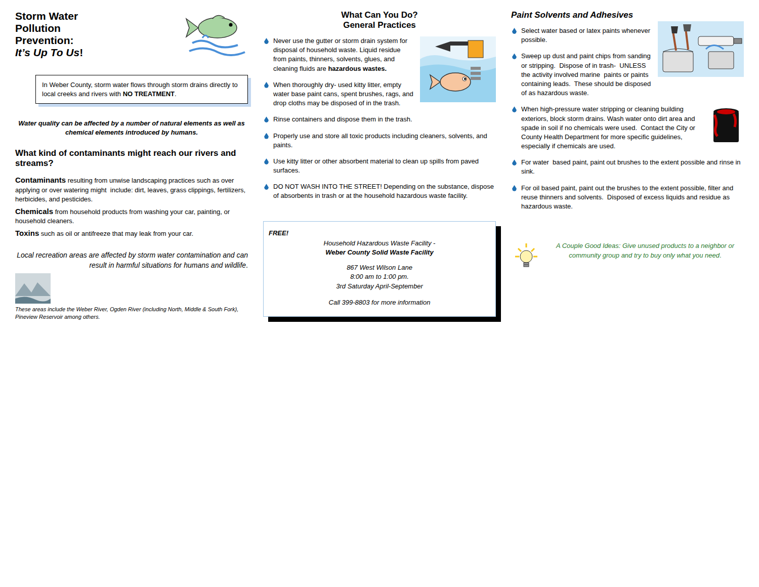Storm Water
Pollution
Prevention:
It’s Up To Us!
In Weber County, storm water flows through storm drains directly to local creeks and rivers with NO TREATMENT.
Water quality can be affected by a number of natural elements as well as chemical elements introduced by humans.
What kind of contaminants might reach our rivers and streams?
Contaminants resulting from unwise landscaping practices such as over applying or over watering might include: dirt, leaves, grass clippings, fertilizers, herbicides, and pesticides.
Chemicals from household products from washing your car, painting, or household cleaners.
Toxins such as oil or antifreeze that may leak from your car.
Local recreation areas are affected by storm water contamination and can result in harmful situations for humans and wildlife.
These areas include the Weber River, Ogden River (including North, Middle & South Fork), Pineview Reservoir among others.
What Can You Do?
General Practices
Never use the gutter or storm drain system for disposal of household waste. Liquid residue from paints, thinners, solvents, glues, and cleaning fluids are hazardous wastes.
When thoroughly dry- used kitty litter, empty water base paint cans, spent brushes, rags, and drop cloths may be disposed of in the trash.
Rinse containers and dispose them in the trash.
Properly use and store all toxic products including cleaners, solvents, and paints.
Use kitty litter or other absorbent material to clean up spills from paved surfaces.
DO NOT WASH INTO THE STREET! Depending on the substance, dispose of absorbents in trash or at the household hazardous waste facility.
FREE!
Household Hazardous Waste Facility -
Weber County Solid Waste Facility
867 West Wilson Lane
8:00 am to 1:00 pm.
3rd Saturday April-September
Call 399-8803 for more information
Paint Solvents and Adhesives
Select water based or latex paints whenever possible.
Sweep up dust and paint chips from sanding or stripping. Dispose of in trash- UNLESS the activity involved marine paints or paints containing leads. These should be disposed of as hazardous waste.
When high-pressure water stripping or cleaning building exteriors, block storm drains. Wash water onto dirt area and spade in soil if no chemicals were used. Contact the City or County Health Department for more specific guidelines, especially if chemicals are used.
For water based paint, paint out brushes to the extent possible and rinse in sink.
For oil based paint, paint out the brushes to the extent possible, filter and reuse thinners and solvents. Disposed of excess liquids and residue as hazardous waste.
A Couple Good Ideas: Give unused products to a neighbor or community group and try to buy only what you need.